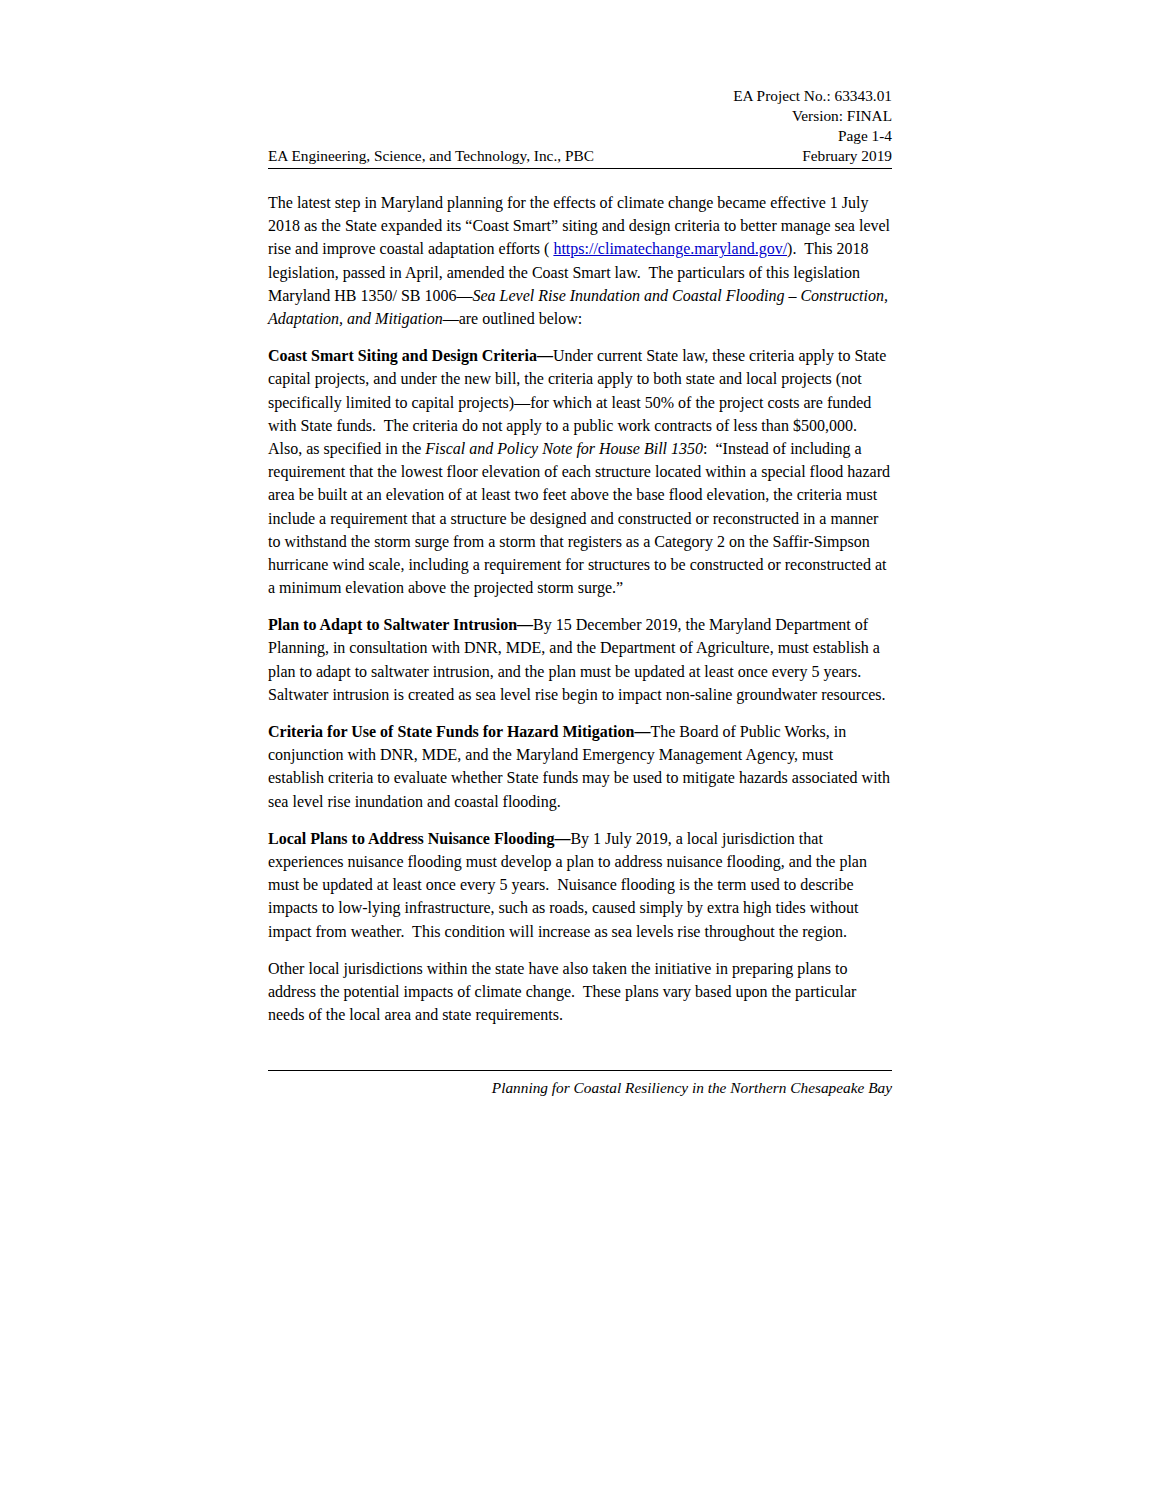EA Project No.: 63343.01
Version: FINAL
Page 1-4
EA Engineering, Science, and Technology, Inc., PBC
February 2019
The latest step in Maryland planning for the effects of climate change became effective 1 July 2018 as the State expanded its “Coast Smart” siting and design criteria to better manage sea level rise and improve coastal adaptation efforts ( https://climatechange.maryland.gov/). This 2018 legislation, passed in April, amended the Coast Smart law. The particulars of this legislation Maryland HB 1350/ SB 1006—Sea Level Rise Inundation and Coastal Flooding – Construction, Adaptation, and Mitigation—are outlined below:
Coast Smart Siting and Design Criteria—Under current State law, these criteria apply to State capital projects, and under the new bill, the criteria apply to both state and local projects (not specifically limited to capital projects)—for which at least 50% of the project costs are funded with State funds. The criteria do not apply to a public work contracts of less than $500,000. Also, as specified in the Fiscal and Policy Note for House Bill 1350: “Instead of including a requirement that the lowest floor elevation of each structure located within a special flood hazard area be built at an elevation of at least two feet above the base flood elevation, the criteria must include a requirement that a structure be designed and constructed or reconstructed in a manner to withstand the storm surge from a storm that registers as a Category 2 on the Saffir-Simpson hurricane wind scale, including a requirement for structures to be constructed or reconstructed at a minimum elevation above the projected storm surge.”
Plan to Adapt to Saltwater Intrusion—By 15 December 2019, the Maryland Department of Planning, in consultation with DNR, MDE, and the Department of Agriculture, must establish a plan to adapt to saltwater intrusion, and the plan must be updated at least once every 5 years. Saltwater intrusion is created as sea level rise begin to impact non-saline groundwater resources.
Criteria for Use of State Funds for Hazard Mitigation—The Board of Public Works, in conjunction with DNR, MDE, and the Maryland Emergency Management Agency, must establish criteria to evaluate whether State funds may be used to mitigate hazards associated with sea level rise inundation and coastal flooding.
Local Plans to Address Nuisance Flooding—By 1 July 2019, a local jurisdiction that experiences nuisance flooding must develop a plan to address nuisance flooding, and the plan must be updated at least once every 5 years. Nuisance flooding is the term used to describe impacts to low-lying infrastructure, such as roads, caused simply by extra high tides without impact from weather. This condition will increase as sea levels rise throughout the region.
Other local jurisdictions within the state have also taken the initiative in preparing plans to address the potential impacts of climate change. These plans vary based upon the particular needs of the local area and state requirements.
Planning for Coastal Resiliency in the Northern Chesapeake Bay